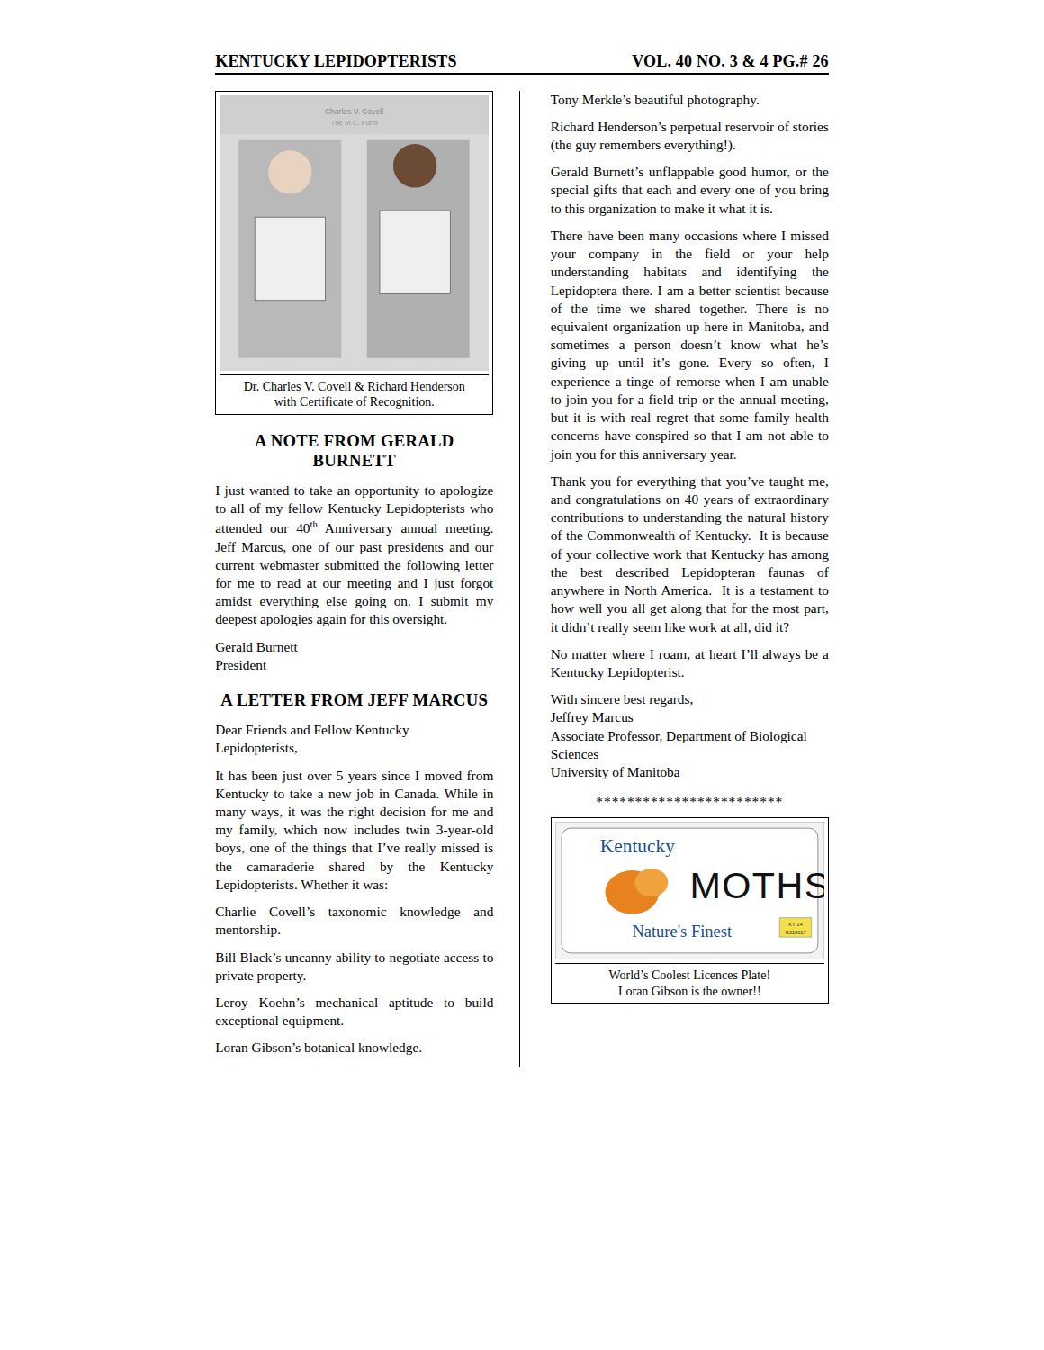KENTUCKY LEPIDOPTERISTS VOL. 40 NO. 3 & 4 PG.# 26
Dr. Charles V. Covell & Richard Henderson
with Certificate of Recognition.
A NOTE FROM GERALD BURNETT
I just wanted to take an opportunity to apologize to all of my fellow Kentucky Lepidopterists who attended our 40th Anniversary annual meeting. Jeff Marcus, one of our past presidents and our current webmaster submitted the following letter for me to read at our meeting and I just forgot amidst everything else going on. I submit my deepest apologies again for this oversight.
Gerald Burnett
President
A LETTER FROM JEFF MARCUS
Dear Friends and Fellow Kentucky Lepidopterists,
It has been just over 5 years since I moved from Kentucky to take a new job in Canada. While in many ways, it was the right decision for me and my family, which now includes twin 3-year-old boys, one of the things that I’ve really missed is the camaraderie shared by the Kentucky Lepidopterists. Whether it was:
Charlie Covell’s taxonomic knowledge and mentorship.
Bill Black’s uncanny ability to negotiate access to private property.
Leroy Koehn’s mechanical aptitude to build exceptional equipment.
Loran Gibson’s botanical knowledge.
Tony Merkle’s beautiful photography.
Richard Henderson’s perpetual reservoir of stories (the guy remembers everything!).
Gerald Burnett’s unflappable good humor, or the special gifts that each and every one of you bring to this organization to make it what it is.
There have been many occasions where I missed your company in the field or your help understanding habitats and identifying the Lepidoptera there. I am a better scientist because of the time we shared together. There is no equivalent organization up here in Manitoba, and sometimes a person doesn’t know what he’s giving up until it’s gone. Every so often, I experience a tinge of remorse when I am unable to join you for a field trip or the annual meeting, but it is with real regret that some family health concerns have conspired so that I am not able to join you for this anniversary year.
Thank you for everything that you’ve taught me, and congratulations on 40 years of extraordinary contributions to understanding the natural history of the Commonwealth of Kentucky. It is because of your collective work that Kentucky has among the best described Lepidopteran faunas of anywhere in North America. It is a testament to how well you all get along that for the most part, it didn’t really seem like work at all, did it?
No matter where I roam, at heart I’ll always be a Kentucky Lepidopterist.
With sincere best regards,
Jeffrey Marcus
Associate Professor, Department of Biological Sciences
University of Manitoba
************************
World’s Coolest Licences Plate!
Loran Gibson is the owner!!